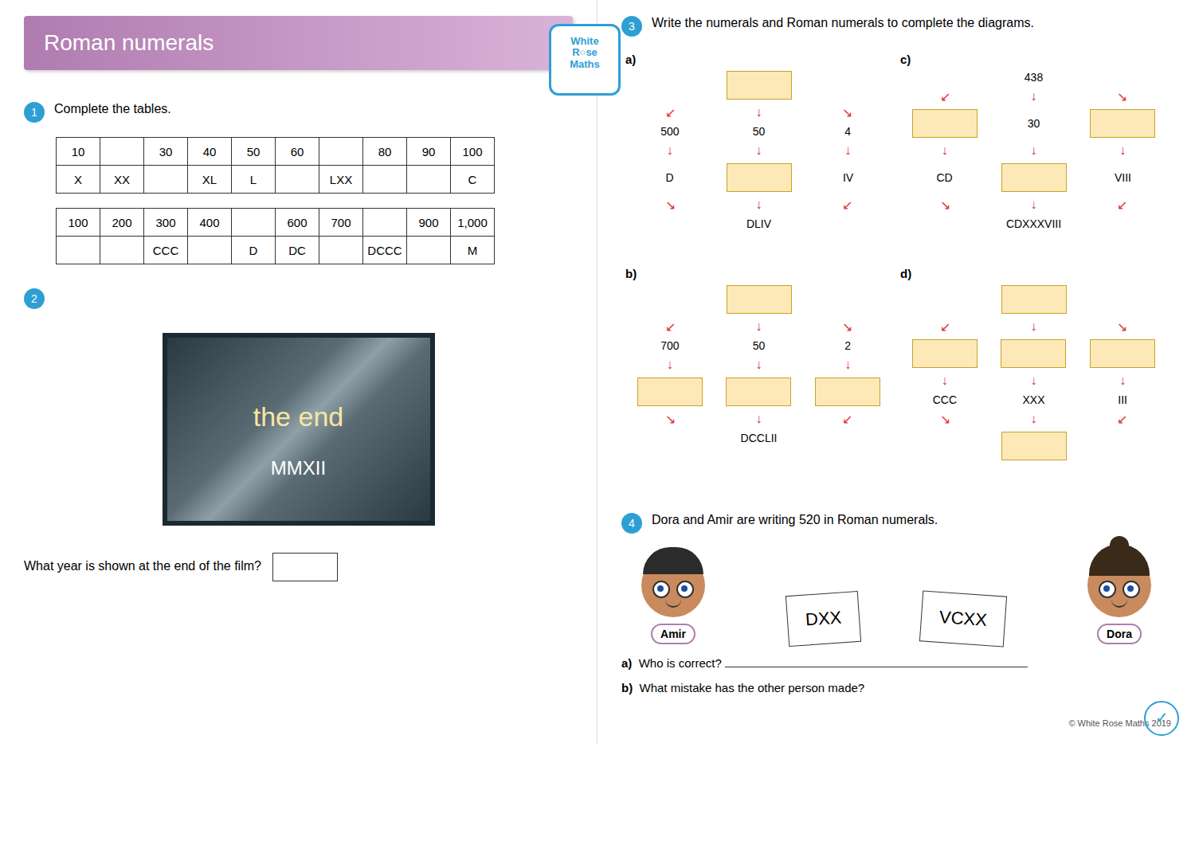Roman numerals
White R○se Maths
1 Complete the tables.
| 10 | | 30 | 40 | 50 | 60 | | 80 | 90 | 100 |
| X | XX | | XL | L | | LXX | | | C |
| 100 | 200 | 300 | 400 | | 600 | 700 | | 900 | 1,000 |
| | | CCC | | D | DC | | DCCC | | M |
2
the end
MMXII
What year is shown at the end of the film?
3 Write the numerals and Roman numerals to complete the diagrams.
a)
↙↓↘
500504
↓↓↓
D IV
↘↓↙
DLIV
c)
438
↙↓↘
30
↓↓↓
CD VIII
↘↓↙
CDXXXVIII
b)
↙↓↘
700502
↓↓↓
↘↓↙
DCCLII
d)
↙↓↘
↓↓↓
CCC XXX III
↘↓↙
4 Dora and Amir are writing 520 in Roman numerals.
Amir
DXX
VCXX
Dora
a) Who is correct?
b) What mistake has the other person made?
© White Rose Maths 2019
✓